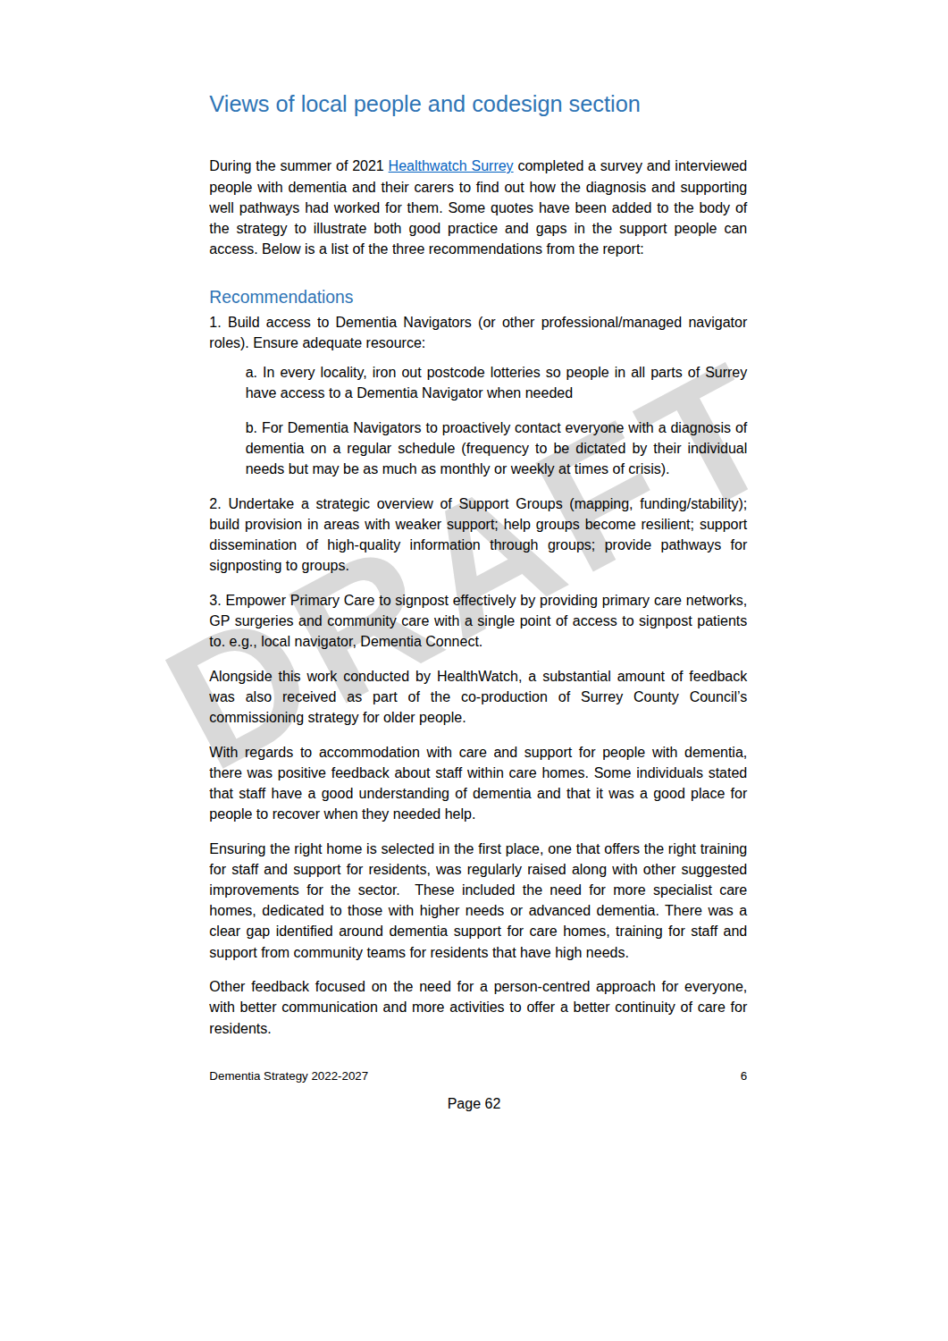DRAFT
Views of local people and codesign section
During the summer of 2021 Healthwatch Surrey completed a survey and interviewed people with dementia and their carers to find out how the diagnosis and supporting well pathways had worked for them. Some quotes have been added to the body of the strategy to illustrate both good practice and gaps in the support people can access. Below is a list of the three recommendations from the report:
Recommendations
1. Build access to Dementia Navigators (or other professional/managed navigator roles). Ensure adequate resource:
a. In every locality, iron out postcode lotteries so people in all parts of Surrey have access to a Dementia Navigator when needed
b. For Dementia Navigators to proactively contact everyone with a diagnosis of dementia on a regular schedule (frequency to be dictated by their individual needs but may be as much as monthly or weekly at times of crisis).
2. Undertake a strategic overview of Support Groups (mapping, funding/stability); build provision in areas with weaker support; help groups become resilient; support dissemination of high-quality information through groups; provide pathways for signposting to groups.
3. Empower Primary Care to signpost effectively by providing primary care networks, GP surgeries and community care with a single point of access to signpost patients to. e.g., local navigator, Dementia Connect.
Alongside this work conducted by HealthWatch, a substantial amount of feedback was also received as part of the co-production of Surrey County Council’s commissioning strategy for older people.
With regards to accommodation with care and support for people with dementia, there was positive feedback about staff within care homes. Some individuals stated that staff have a good understanding of dementia and that it was a good place for people to recover when they needed help.
Ensuring the right home is selected in the first place, one that offers the right training for staff and support for residents, was regularly raised along with other suggested improvements for the sector. These included the need for more specialist care homes, dedicated to those with higher needs or advanced dementia. There was a clear gap identified around dementia support for care homes, training for staff and support from community teams for residents that have high needs.
Other feedback focused on the need for a person-centred approach for everyone, with better communication and more activities to offer a better continuity of care for residents.
Dementia Strategy 2022-2027 6
Page 62